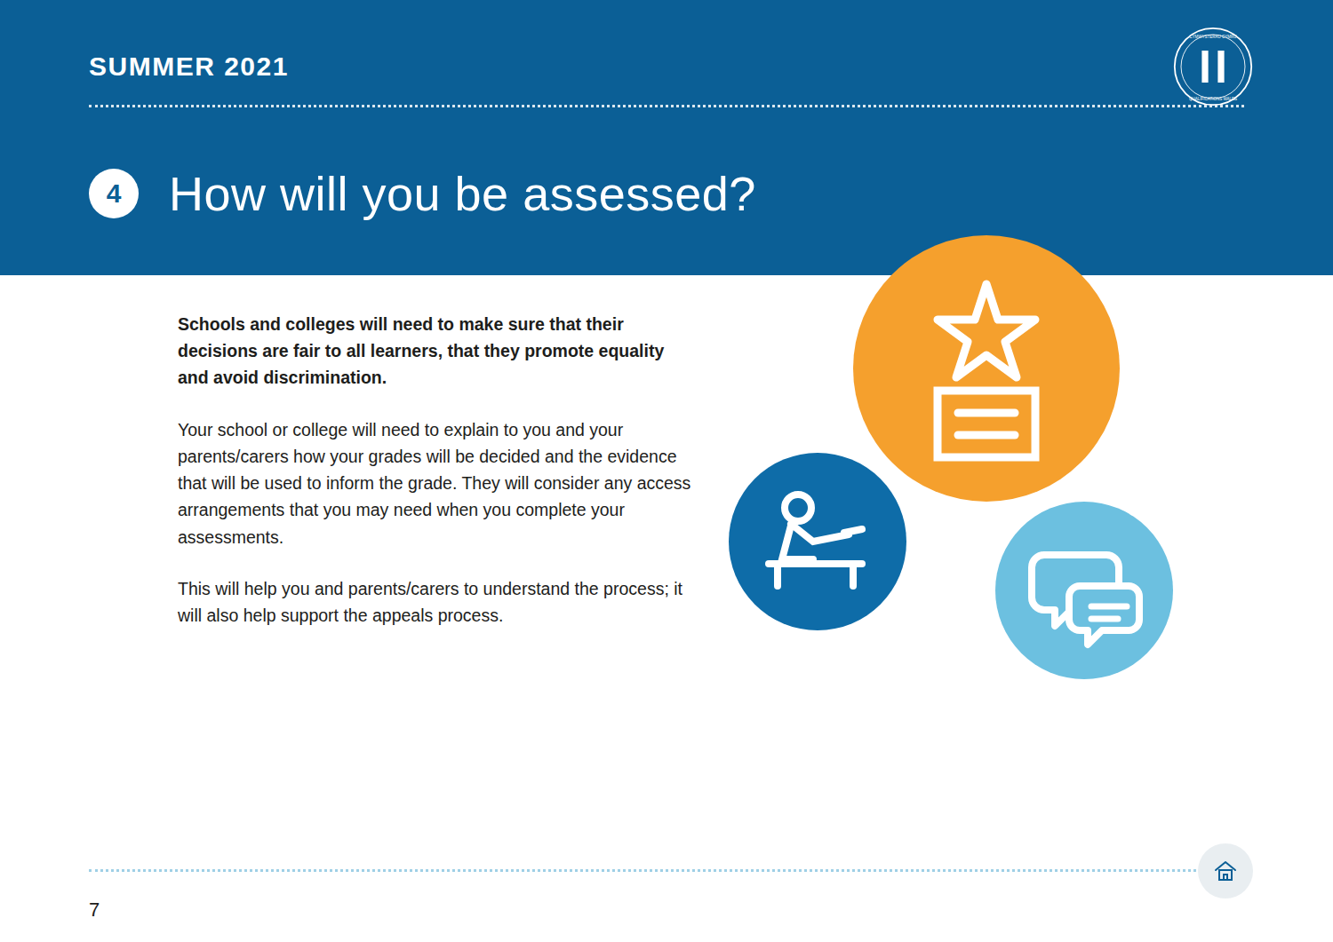Summer 2021
CYMWYSTERAU CYMRU QUALIFICATIONS WALES
4
How will you be assessed?
Schools and colleges will need to make sure that their decisions are fair to all learners, that they promote equality and avoid discrimination.
Your school or college will need to explain to you and your parents/carers how your grades will be decided and the evidence that will be used to inform the grade. They will consider any access arrangements that you may need when you complete your assessments.
This will help you and parents/carers to understand the process; it will also help support the appeals process.
7